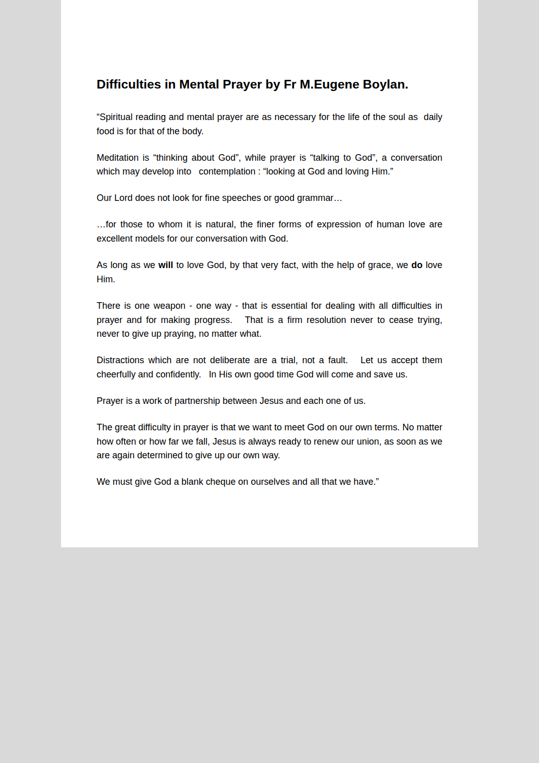Difficulties in Mental Prayer by Fr M.Eugene Boylan.
“Spiritual reading and mental prayer are as necessary for the life of the soul as daily food is for that of the body.
Meditation is “thinking about God”, while prayer is “talking to God”, a conversation which may develop into contemplation : “looking at God and loving Him.”
Our Lord does not look for fine speeches or good grammar…
…for those to whom it is natural, the finer forms of expression of human love are excellent models for our conversation with God.
As long as we will to love God, by that very fact, with the help of grace, we do love Him.
There is one weapon - one way - that is essential for dealing with all difficulties in prayer and for making progress. That is a firm resolution never to cease trying, never to give up praying, no matter what.
Distractions which are not deliberate are a trial, not a fault. Let us accept them cheerfully and confidently. In His own good time God will come and save us.
Prayer is a work of partnership between Jesus and each one of us.
The great difficulty in prayer is that we want to meet God on our own terms. No matter how often or how far we fall, Jesus is always ready to renew our union, as soon as we are again determined to give up our own way.
We must give God a blank cheque on ourselves and all that we have.”